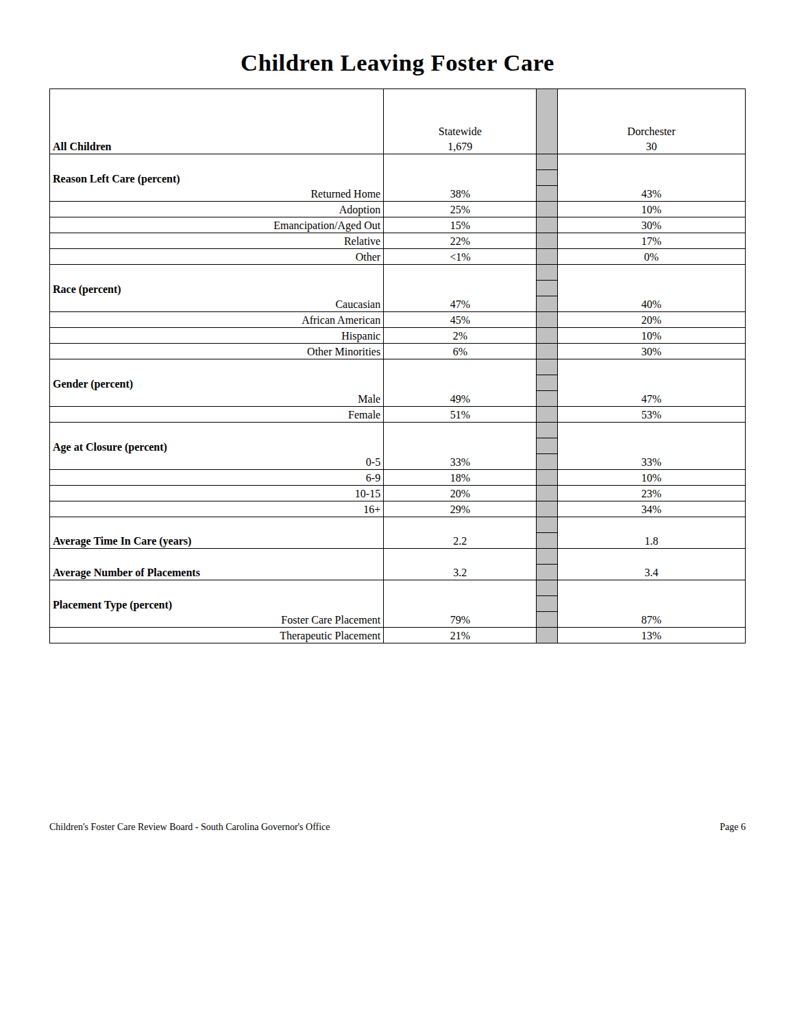Children Leaving Foster Care
| | Statewide | | Dorchester |
| All Children | 1,679 | | 30 |
| Reason Left Care (percent) | | | |
| Returned Home | 38% | | 43% |
| Adoption | 25% | | 10% |
| Emancipation/Aged Out | 15% | | 30% |
| Relative | 22% | | 17% |
| Other | <1% | | 0% |
| Race (percent) | | | |
| Caucasian | 47% | | 40% |
| African American | 45% | | 20% |
| Hispanic | 2% | | 10% |
| Other Minorities | 6% | | 30% |
| Gender (percent) | | | |
| Male | 49% | | 47% |
| Female | 51% | | 53% |
| Age at Closure (percent) | | | |
| 0-5 | 33% | | 33% |
| 6-9 | 18% | | 10% |
| 10-15 | 20% | | 23% |
| 16+ | 29% | | 34% |
| Average Time In Care (years) | 2.2 | | 1.8 |
| Average Number of Placements | 3.2 | | 3.4 |
| Placement Type (percent) | | | |
| Foster Care Placement | 79% | | 87% |
| Therapeutic Placement | 21% | | 13% |
Children's Foster Care Review Board - South Carolina Governor's Office
Page 6